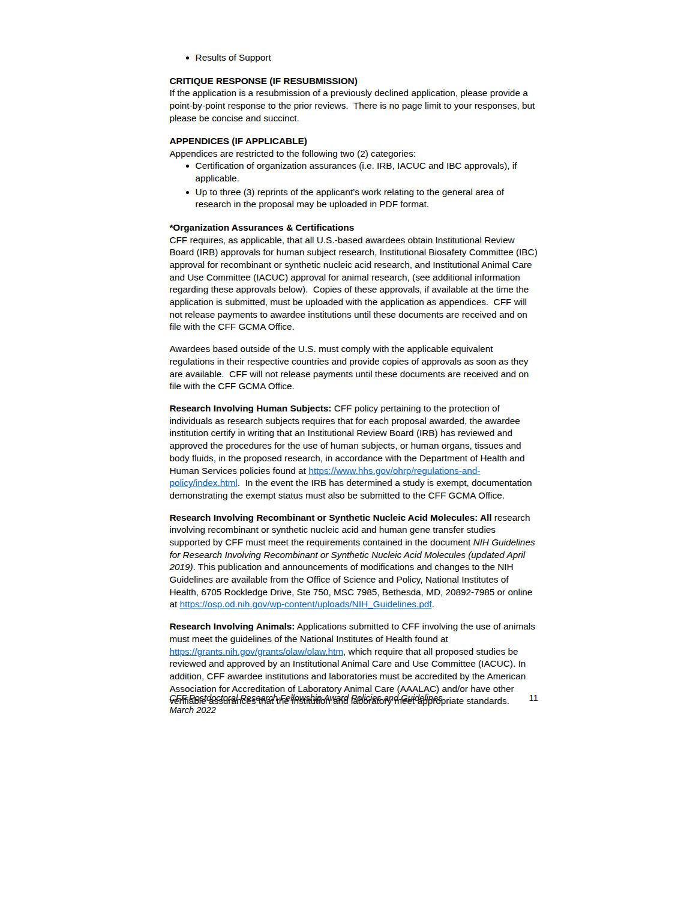Results of Support
Critique Response (If Resubmission)
If the application is a resubmission of a previously declined application, please provide a point-by-point response to the prior reviews. There is no page limit to your responses, but please be concise and succinct.
Appendices (If Applicable)
Appendices are restricted to the following two (2) categories:
Certification of organization assurances (i.e. IRB, IACUC and IBC approvals), if applicable.
Up to three (3) reprints of the applicant’s work relating to the general area of research in the proposal may be uploaded in PDF format.
*Organization Assurances & Certifications
CFF requires, as applicable, that all U.S.-based awardees obtain Institutional Review Board (IRB) approvals for human subject research, Institutional Biosafety Committee (IBC) approval for recombinant or synthetic nucleic acid research, and Institutional Animal Care and Use Committee (IACUC) approval for animal research, (see additional information regarding these approvals below). Copies of these approvals, if available at the time the application is submitted, must be uploaded with the application as appendices. CFF will not release payments to awardee institutions until these documents are received and on file with the CFF GCMA Office.
Awardees based outside of the U.S. must comply with the applicable equivalent regulations in their respective countries and provide copies of approvals as soon as they are available. CFF will not release payments until these documents are received and on file with the CFF GCMA Office.
Research Involving Human Subjects: CFF policy pertaining to the protection of individuals as research subjects requires that for each proposal awarded, the awardee institution certify in writing that an Institutional Review Board (IRB) has reviewed and approved the procedures for the use of human subjects, or human organs, tissues and body fluids, in the proposed research, in accordance with the Department of Health and Human Services policies found at https://www.hhs.gov/ohrp/regulations-and-policy/index.html. In the event the IRB has determined a study is exempt, documentation demonstrating the exempt status must also be submitted to the CFF GCMA Office.
Research Involving Recombinant or Synthetic Nucleic Acid Molecules: All research involving recombinant or synthetic nucleic acid and human gene transfer studies supported by CFF must meet the requirements contained in the document NIH Guidelines for Research Involving Recombinant or Synthetic Nucleic Acid Molecules (updated April 2019). This publication and announcements of modifications and changes to the NIH Guidelines are available from the Office of Science and Policy, National Institutes of Health, 6705 Rockledge Drive, Ste 750, MSC 7985, Bethesda, MD, 20892-7985 or online at https://osp.od.nih.gov/wp-content/uploads/NIH_Guidelines.pdf.
Research Involving Animals: Applications submitted to CFF involving the use of animals must meet the guidelines of the National Institutes of Health found at https://grants.nih.gov/grants/olaw/olaw.htm, which require that all proposed studies be reviewed and approved by an Institutional Animal Care and Use Committee (IACUC). In addition, CFF awardee institutions and laboratories must be accredited by the American Association for Accreditation of Laboratory Animal Care (AAALAC) and/or have other verifiable assurances that the institution and laboratory meet appropriate standards.
CFF Postdoctoral Research Fellowship Award Policies and Guidelines March 2022
11